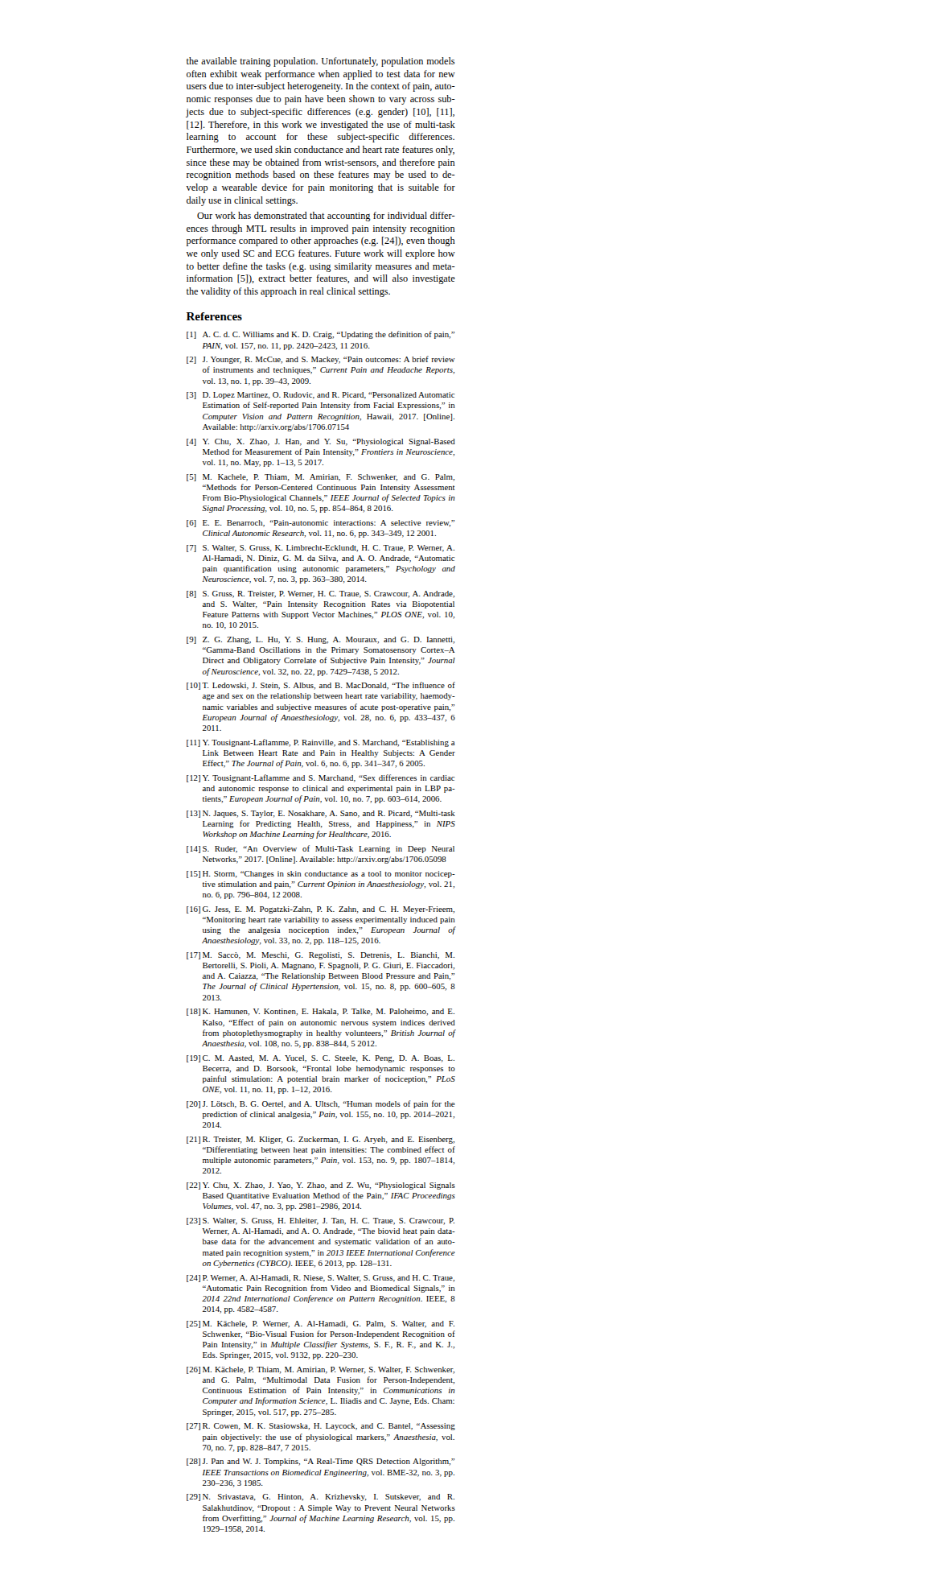the available training population. Unfortunately, population models often exhibit weak performance when applied to test data for new users due to inter-subject heterogeneity. In the context of pain, autonomic responses due to pain have been shown to vary across subjects due to subject-specific differences (e.g. gender) [10], [11], [12]. Therefore, in this work we investigated the use of multi-task learning to account for these subject-specific differences. Furthermore, we used skin conductance and heart rate features only, since these may be obtained from wrist-sensors, and therefore pain recognition methods based on these features may be used to develop a wearable device for pain monitoring that is suitable for daily use in clinical settings.
Our work has demonstrated that accounting for individual differences through MTL results in improved pain intensity recognition performance compared to other approaches (e.g. [24]), even though we only used SC and ECG features. Future work will explore how to better define the tasks (e.g. using similarity measures and meta-information [5]), extract better features, and will also investigate the validity of this approach in real clinical settings.
References
A. C. d. C. Williams and K. D. Craig, “Updating the definition of pain,” PAIN, vol. 157, no. 11, pp. 2420–2423, 11 2016.
J. Younger, R. McCue, and S. Mackey, “Pain outcomes: A brief review of instruments and techniques,” Current Pain and Headache Reports, vol. 13, no. 1, pp. 39–43, 2009.
D. Lopez Martinez, O. Rudovic, and R. Picard, “Personalized Automatic Estimation of Self-reported Pain Intensity from Facial Expressions,” in Computer Vision and Pattern Recognition, Hawaii, 2017. [Online]. Available: http://arxiv.org/abs/1706.07154
Y. Chu, X. Zhao, J. Han, and Y. Su, “Physiological Signal-Based Method for Measurement of Pain Intensity,” Frontiers in Neuroscience, vol. 11, no. May, pp. 1–13, 5 2017.
M. Kachele, P. Thiam, M. Amirian, F. Schwenker, and G. Palm, “Methods for Person-Centered Continuous Pain Intensity Assessment From Bio-Physiological Channels,” IEEE Journal of Selected Topics in Signal Processing, vol. 10, no. 5, pp. 854–864, 8 2016.
E. E. Benarroch, “Pain-autonomic interactions: A selective review,” Clinical Autonomic Research, vol. 11, no. 6, pp. 343–349, 12 2001.
S. Walter, S. Gruss, K. Limbrecht-Ecklundt, H. C. Traue, P. Werner, A. Al-Hamadi, N. Diniz, G. M. da Silva, and A. O. Andrade, “Automatic pain quantification using autonomic parameters,” Psychology and Neuroscience, vol. 7, no. 3, pp. 363–380, 2014.
S. Gruss, R. Treister, P. Werner, H. C. Traue, S. Crawcour, A. Andrade, and S. Walter, “Pain Intensity Recognition Rates via Biopotential Feature Patterns with Support Vector Machines,” PLOS ONE, vol. 10, no. 10, 10 2015.
Z. G. Zhang, L. Hu, Y. S. Hung, A. Mouraux, and G. D. Iannetti, “Gamma-Band Oscillations in the Primary Somatosensory Cortex–A Direct and Obligatory Correlate of Subjective Pain Intensity,” Journal of Neuroscience, vol. 32, no. 22, pp. 7429–7438, 5 2012.
T. Ledowski, J. Stein, S. Albus, and B. MacDonald, “The influence of age and sex on the relationship between heart rate variability, haemodynamic variables and subjective measures of acute post-operative pain,” European Journal of Anaesthesiology, vol. 28, no. 6, pp. 433–437, 6 2011.
Y. Tousignant-Laflamme, P. Rainville, and S. Marchand, “Establishing a Link Between Heart Rate and Pain in Healthy Subjects: A Gender Effect,” The Journal of Pain, vol. 6, no. 6, pp. 341–347, 6 2005.
Y. Tousignant-Laflamme and S. Marchand, “Sex differences in cardiac and autonomic response to clinical and experimental pain in LBP patients,” European Journal of Pain, vol. 10, no. 7, pp. 603–614, 2006.
N. Jaques, S. Taylor, E. Nosakhare, A. Sano, and R. Picard, “Multi-task Learning for Predicting Health, Stress, and Happiness,” in NIPS Workshop on Machine Learning for Healthcare, 2016.
S. Ruder, “An Overview of Multi-Task Learning in Deep Neural Networks,” 2017. [Online]. Available: http://arxiv.org/abs/1706.05098
H. Storm, “Changes in skin conductance as a tool to monitor nociceptive stimulation and pain,” Current Opinion in Anaesthesiology, vol. 21, no. 6, pp. 796–804, 12 2008.
G. Jess, E. M. Pogatzki-Zahn, P. K. Zahn, and C. H. Meyer-Frieem, “Monitoring heart rate variability to assess experimentally induced pain using the analgesia nociception index,” European Journal of Anaesthesiology, vol. 33, no. 2, pp. 118–125, 2016.
M. Saccò, M. Meschi, G. Regolisti, S. Detrenis, L. Bianchi, M. Bertorelli, S. Pioli, A. Magnano, F. Spagnoli, P. G. Giuri, E. Fiaccadori, and A. Caiazza, “The Relationship Between Blood Pressure and Pain,” The Journal of Clinical Hypertension, vol. 15, no. 8, pp. 600–605, 8 2013.
K. Hamunen, V. Kontinen, E. Hakala, P. Talke, M. Paloheimo, and E. Kalso, “Effect of pain on autonomic nervous system indices derived from photoplethysmography in healthy volunteers,” British Journal of Anaesthesia, vol. 108, no. 5, pp. 838–844, 5 2012.
C. M. Aasted, M. A. Yucel, S. C. Steele, K. Peng, D. A. Boas, L. Becerra, and D. Borsook, “Frontal lobe hemodynamic responses to painful stimulation: A potential brain marker of nociception,” PLoS ONE, vol. 11, no. 11, pp. 1–12, 2016.
J. Lötsch, B. G. Oertel, and A. Ultsch, “Human models of pain for the prediction of clinical analgesia,” Pain, vol. 155, no. 10, pp. 2014–2021, 2014.
R. Treister, M. Kliger, G. Zuckerman, I. G. Aryeh, and E. Eisenberg, “Differentiating between heat pain intensities: The combined effect of multiple autonomic parameters,” Pain, vol. 153, no. 9, pp. 1807–1814, 2012.
Y. Chu, X. Zhao, J. Yao, Y. Zhao, and Z. Wu, “Physiological Signals Based Quantitative Evaluation Method of the Pain,” IFAC Proceedings Volumes, vol. 47, no. 3, pp. 2981–2986, 2014.
S. Walter, S. Gruss, H. Ehleiter, J. Tan, H. C. Traue, S. Crawcour, P. Werner, A. Al-Hamadi, and A. O. Andrade, “The biovid heat pain database data for the advancement and systematic validation of an automated pain recognition system,” in 2013 IEEE International Conference on Cybernetics (CYBCO). IEEE, 6 2013, pp. 128–131.
P. Werner, A. Al-Hamadi, R. Niese, S. Walter, S. Gruss, and H. C. Traue, “Automatic Pain Recognition from Video and Biomedical Signals,” in 2014 22nd International Conference on Pattern Recognition. IEEE, 8 2014, pp. 4582–4587.
M. Kächele, P. Werner, A. Al-Hamadi, G. Palm, S. Walter, and F. Schwenker, “Bio-Visual Fusion for Person-Independent Recognition of Pain Intensity,” in Multiple Classifier Systems, S. F., R. F., and K. J., Eds. Springer, 2015, vol. 9132, pp. 220–230.
M. Kächele, P. Thiam, M. Amirian, P. Werner, S. Walter, F. Schwenker, and G. Palm, “Multimodal Data Fusion for Person-Independent, Continuous Estimation of Pain Intensity,” in Communications in Computer and Information Science, L. Iliadis and C. Jayne, Eds. Cham: Springer, 2015, vol. 517, pp. 275–285.
R. Cowen, M. K. Stasiowska, H. Laycock, and C. Bantel, “Assessing pain objectively: the use of physiological markers,” Anaesthesia, vol. 70, no. 7, pp. 828–847, 7 2015.
J. Pan and W. J. Tompkins, “A Real-Time QRS Detection Algorithm,” IEEE Transactions on Biomedical Engineering, vol. BME-32, no. 3, pp. 230–236, 3 1985.
N. Srivastava, G. Hinton, A. Krizhevsky, I. Sutskever, and R. Salakhutdinov, “Dropout : A Simple Way to Prevent Neural Networks from Overfitting,” Journal of Machine Learning Research, vol. 15, pp. 1929–1958, 2014.